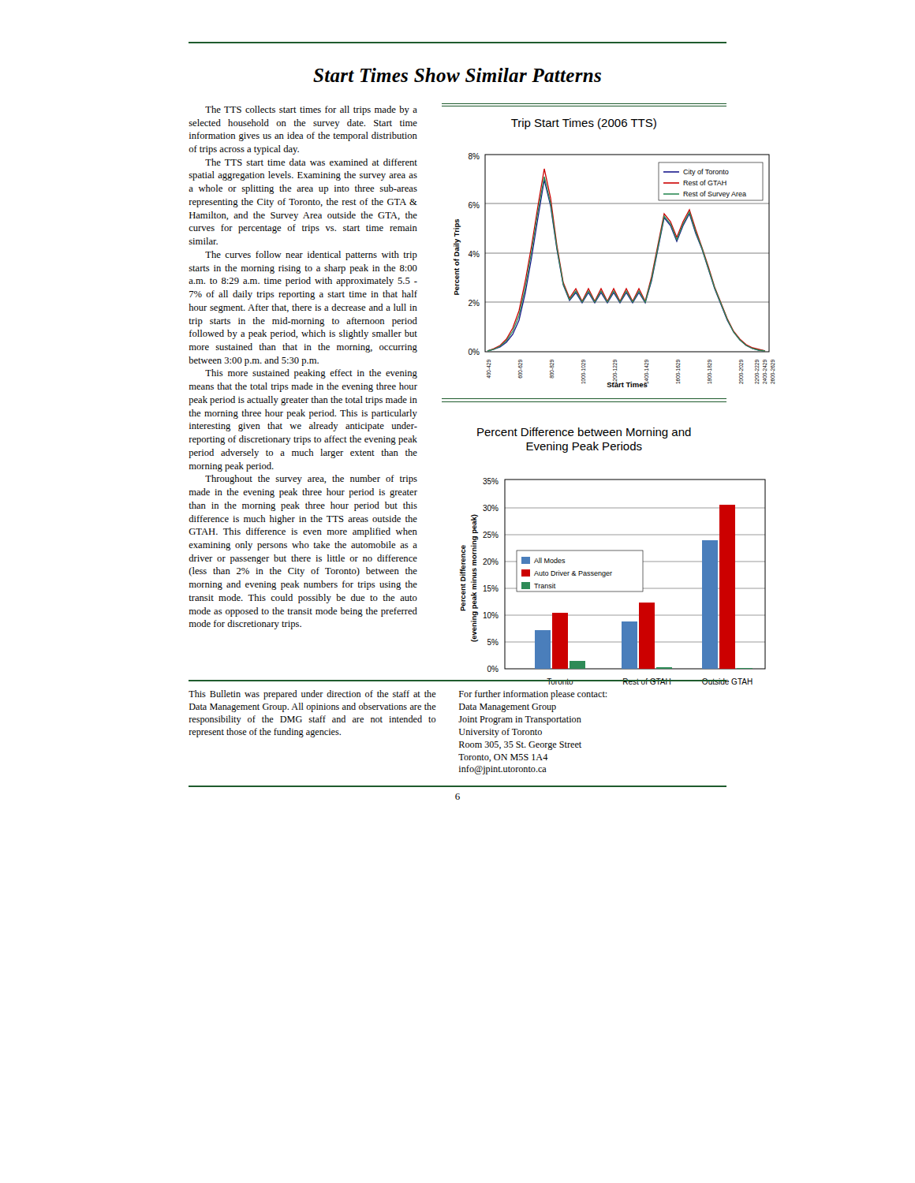Start Times Show Similar Patterns
The TTS collects start times for all trips made by a selected household on the survey date. Start time information gives us an idea of the temporal distribution of trips across a typical day.
The TTS start time data was examined at different spatial aggregation levels. Examining the survey area as a whole or splitting the area up into three sub-areas representing the City of Toronto, the rest of the GTA & Hamilton, and the Survey Area outside the GTA, the curves for percentage of trips vs. start time remain similar.
The curves follow near identical patterns with trip starts in the morning rising to a sharp peak in the 8:00 a.m. to 8:29 a.m. time period with approximately 5.5 - 7% of all daily trips reporting a start time in that half hour segment. After that, there is a decrease and a lull in trip starts in the mid-morning to afternoon period followed by a peak period, which is slightly smaller but more sustained than that in the morning, occurring between 3:00 p.m. and 5:30 p.m.
This more sustained peaking effect in the evening means that the total trips made in the evening three hour peak period is actually greater than the total trips made in the morning three hour peak period. This is particularly interesting given that we already anticipate under-reporting of discretionary trips to affect the evening peak period adversely to a much larger extent than the morning peak period.
Throughout the survey area, the number of trips made in the evening peak three hour period is greater than in the morning peak three hour period but this difference is much higher in the TTS areas outside the GTAH. This difference is even more amplified when examining only persons who take the automobile as a driver or passenger but there is little or no difference (less than 2% in the City of Toronto) between the morning and evening peak numbers for trips using the transit mode. This could possibly be due to the auto mode as opposed to the transit mode being the preferred mode for discretionary trips.
Trip Start Times (2006 TTS)
8% 6% 4% 2% 0% Percent of Daily Trips City of Toronto Rest of GTAH Rest of Survey Area 400-429 600-629 800-829 1000-1029 1200-1229 1400-1429 1600-1629 1800-1829 2000-2029 2200-2229 2400-2429 2600-2629 Start Times
Percent Difference between Morning and
Evening Peak Periods
35% 30% 25% 20% 15% 10% 5% 0% Percent Difference (evening peak minus morning peak) All Modes Auto Driver & Passenger Transit Toronto Rest of GTAH Outside GTAH
This Bulletin was prepared under direction of the staff at the Data Management Group. All opinions and observations are the responsibility of the DMG staff and are not intended to represent those of the funding agencies.
For further information please contact:
Data Management Group
Joint Program in Transportation
University of Toronto
Room 305, 35 St. George Street
Toronto, ON M5S 1A4
info@jpint.utoronto.ca
6